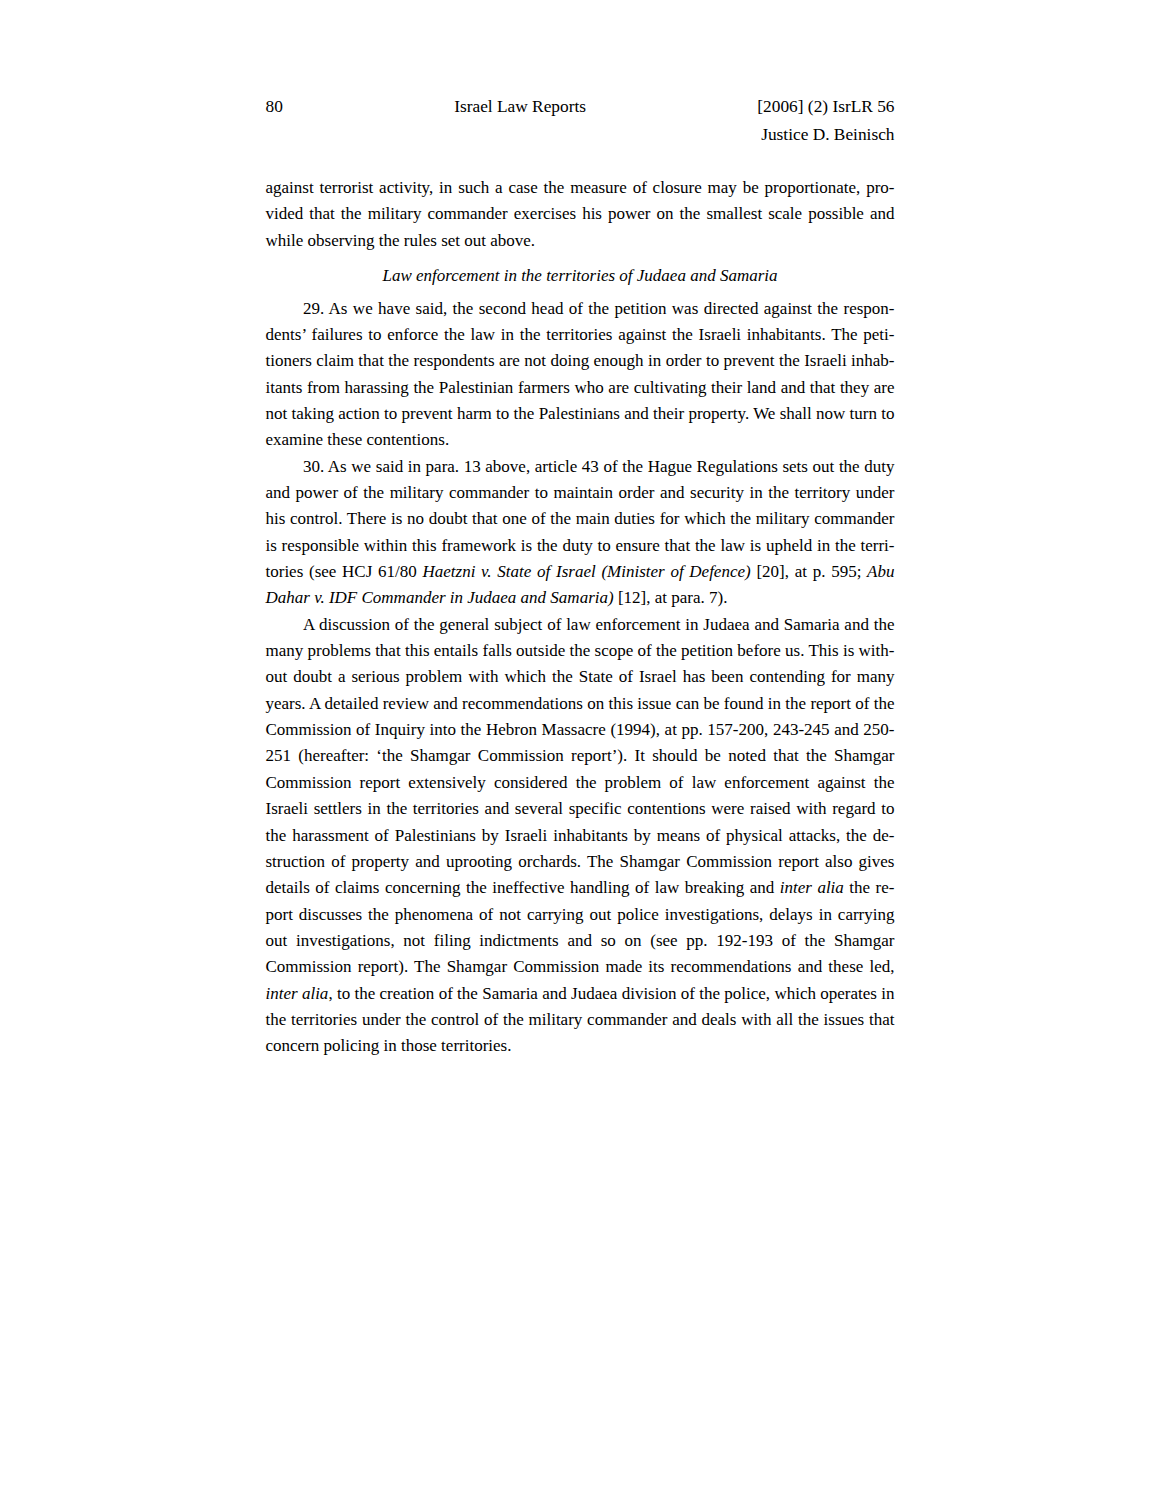80 Israel Law Reports [2006] (2) IsrLR 56
Justice D. Beinisch
against terrorist activity, in such a case the measure of closure may be proportionate, provided that the military commander exercises his power on the smallest scale possible and while observing the rules set out above.
Law enforcement in the territories of Judaea and Samaria
29. As we have said, the second head of the petition was directed against the respondents’ failures to enforce the law in the territories against the Israeli inhabitants. The petitioners claim that the respondents are not doing enough in order to prevent the Israeli inhabitants from harassing the Palestinian farmers who are cultivating their land and that they are not taking action to prevent harm to the Palestinians and their property. We shall now turn to examine these contentions.
30. As we said in para. 13 above, article 43 of the Hague Regulations sets out the duty and power of the military commander to maintain order and security in the territory under his control. There is no doubt that one of the main duties for which the military commander is responsible within this framework is the duty to ensure that the law is upheld in the territories (see HCJ 61/80 Haetzni v. State of Israel (Minister of Defence) [20], at p. 595; Abu Dahar v. IDF Commander in Judaea and Samaria) [12], at para. 7).
A discussion of the general subject of law enforcement in Judaea and Samaria and the many problems that this entails falls outside the scope of the petition before us. This is without doubt a serious problem with which the State of Israel has been contending for many years. A detailed review and recommendations on this issue can be found in the report of the Commission of Inquiry into the Hebron Massacre (1994), at pp. 157-200, 243-245 and 250-251 (hereafter: ‘the Shamgar Commission report’). It should be noted that the Shamgar Commission report extensively considered the problem of law enforcement against the Israeli settlers in the territories and several specific contentions were raised with regard to the harassment of Palestinians by Israeli inhabitants by means of physical attacks, the destruction of property and uprooting orchards. The Shamgar Commission report also gives details of claims concerning the ineffective handling of law breaking and inter alia the report discusses the phenomena of not carrying out police investigations, delays in carrying out investigations, not filing indictments and so on (see pp. 192-193 of the Shamgar Commission report). The Shamgar Commission made its recommendations and these led, inter alia, to the creation of the Samaria and Judaea division of the police, which operates in the territories under the control of the military commander and deals with all the issues that concern policing in those territories.